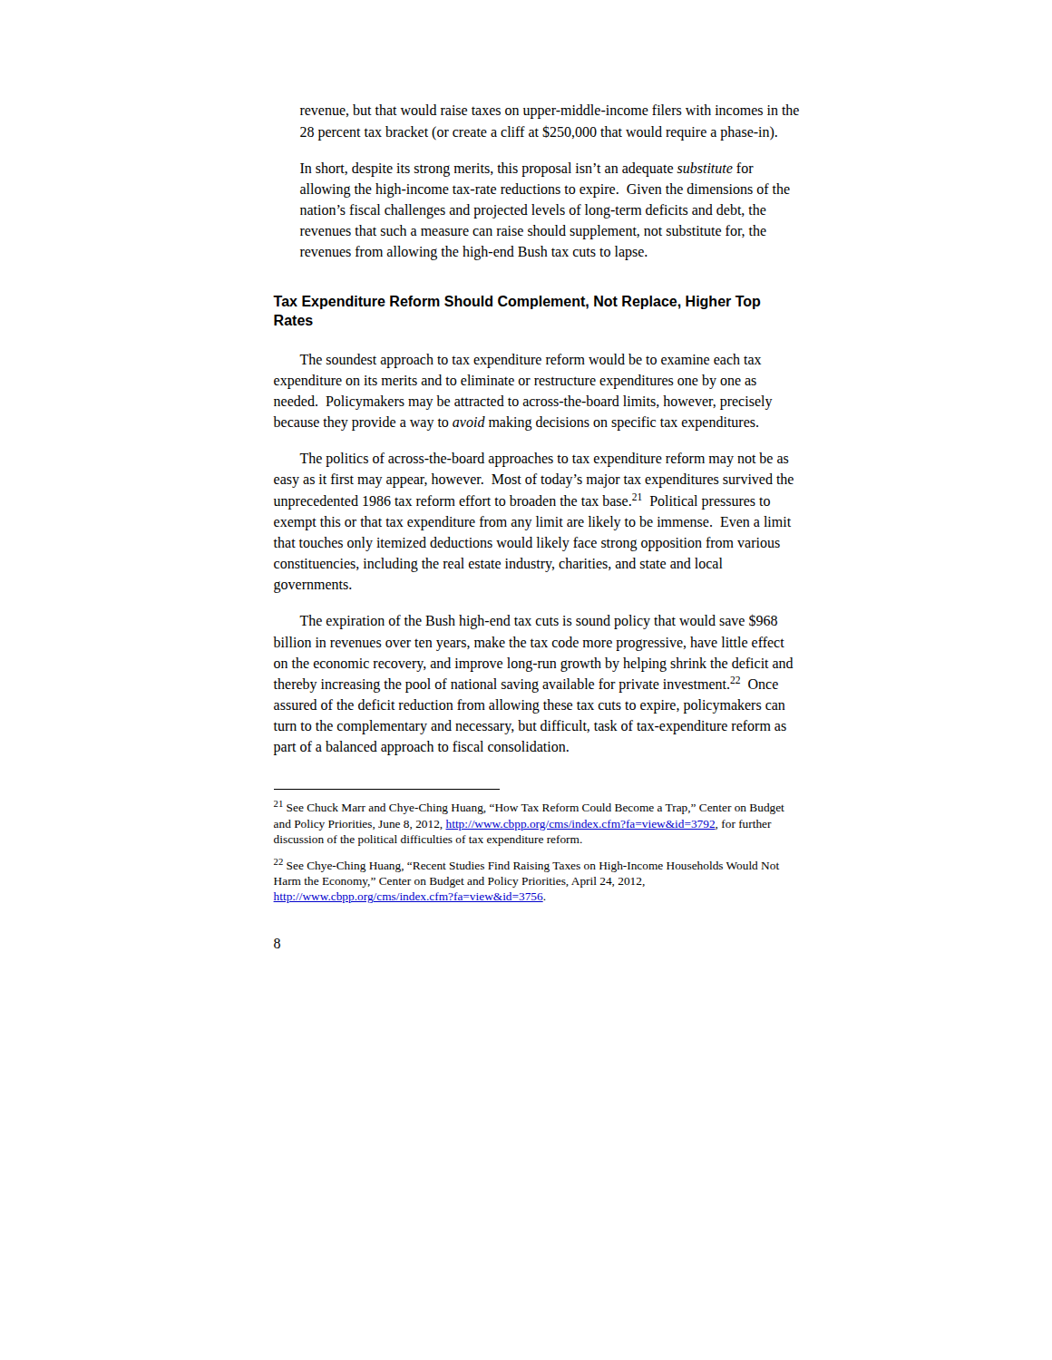revenue, but that would raise taxes on upper-middle-income filers with incomes in the 28 percent tax bracket (or create a cliff at $250,000 that would require a phase-in).
In short, despite its strong merits, this proposal isn’t an adequate substitute for allowing the high-income tax-rate reductions to expire. Given the dimensions of the nation’s fiscal challenges and projected levels of long-term deficits and debt, the revenues that such a measure can raise should supplement, not substitute for, the revenues from allowing the high-end Bush tax cuts to lapse.
Tax Expenditure Reform Should Complement, Not Replace, Higher Top Rates
The soundest approach to tax expenditure reform would be to examine each tax expenditure on its merits and to eliminate or restructure expenditures one by one as needed. Policymakers may be attracted to across-the-board limits, however, precisely because they provide a way to avoid making decisions on specific tax expenditures.
The politics of across-the-board approaches to tax expenditure reform may not be as easy as it first may appear, however. Most of today’s major tax expenditures survived the unprecedented 1986 tax reform effort to broaden the tax base.21 Political pressures to exempt this or that tax expenditure from any limit are likely to be immense. Even a limit that touches only itemized deductions would likely face strong opposition from various constituencies, including the real estate industry, charities, and state and local governments.
The expiration of the Bush high-end tax cuts is sound policy that would save $968 billion in revenues over ten years, make the tax code more progressive, have little effect on the economic recovery, and improve long-run growth by helping shrink the deficit and thereby increasing the pool of national saving available for private investment.22 Once assured of the deficit reduction from allowing these tax cuts to expire, policymakers can turn to the complementary and necessary, but difficult, task of tax-expenditure reform as part of a balanced approach to fiscal consolidation.
21 See Chuck Marr and Chye-Ching Huang, “How Tax Reform Could Become a Trap,” Center on Budget and Policy Priorities, June 8, 2012, http://www.cbpp.org/cms/index.cfm?fa=view&id=3792, for further discussion of the political difficulties of tax expenditure reform.
22 See Chye-Ching Huang, “Recent Studies Find Raising Taxes on High-Income Households Would Not Harm the Economy,” Center on Budget and Policy Priorities, April 24, 2012, http://www.cbpp.org/cms/index.cfm?fa=view&id=3756.
8